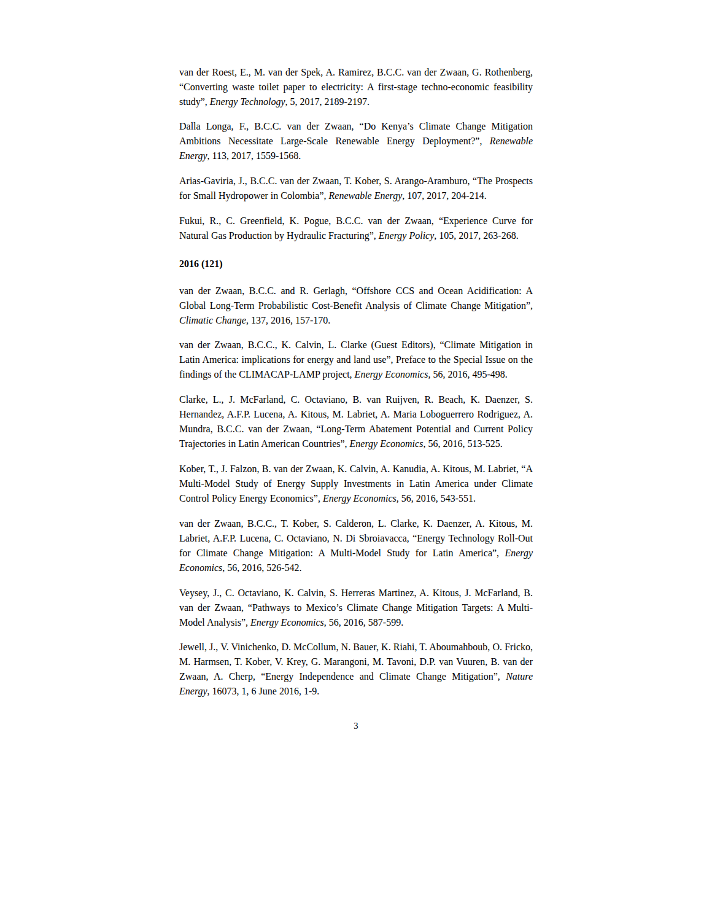van der Roest, E., M. van der Spek, A. Ramirez, B.C.C. van der Zwaan, G. Rothenberg, “Converting waste toilet paper to electricity: A first-stage techno-economic feasibility study”, Energy Technology, 5, 2017, 2189-2197.
Dalla Longa, F., B.C.C. van der Zwaan, “Do Kenya’s Climate Change Mitigation Ambitions Necessitate Large-Scale Renewable Energy Deployment?”, Renewable Energy, 113, 2017, 1559-1568.
Arias-Gaviria, J., B.C.C. van der Zwaan, T. Kober, S. Arango-Aramburo, “The Prospects for Small Hydropower in Colombia”, Renewable Energy, 107, 2017, 204-214.
Fukui, R., C. Greenfield, K. Pogue, B.C.C. van der Zwaan, “Experience Curve for Natural Gas Production by Hydraulic Fracturing”, Energy Policy, 105, 2017, 263-268.
2016 (121)
van der Zwaan, B.C.C. and R. Gerlagh, “Offshore CCS and Ocean Acidification: A Global Long-Term Probabilistic Cost-Benefit Analysis of Climate Change Mitigation”, Climatic Change, 137, 2016, 157-170.
van der Zwaan, B.C.C., K. Calvin, L. Clarke (Guest Editors), “Climate Mitigation in Latin America: implications for energy and land use”, Preface to the Special Issue on the findings of the CLIMACAP-LAMP project, Energy Economics, 56, 2016, 495-498.
Clarke, L., J. McFarland, C. Octaviano, B. van Ruijven, R. Beach, K. Daenzer, S. Hernandez, A.F.P. Lucena, A. Kitous, M. Labriet, A. Maria Loboguerrero Rodriguez, A. Mundra, B.C.C. van der Zwaan, “Long-Term Abatement Potential and Current Policy Trajectories in Latin American Countries”, Energy Economics, 56, 2016, 513-525.
Kober, T., J. Falzon, B. van der Zwaan, K. Calvin, A. Kanudia, A. Kitous, M. Labriet, “A Multi-Model Study of Energy Supply Investments in Latin America under Climate Control Policy Energy Economics”, Energy Economics, 56, 2016, 543-551.
van der Zwaan, B.C.C., T. Kober, S. Calderon, L. Clarke, K. Daenzer, A. Kitous, M. Labriet, A.F.P. Lucena, C. Octaviano, N. Di Sbroiavacca, “Energy Technology Roll-Out for Climate Change Mitigation: A Multi-Model Study for Latin America”, Energy Economics, 56, 2016, 526-542.
Veysey, J., C. Octaviano, K. Calvin, S. Herreras Martinez, A. Kitous, J. McFarland, B. van der Zwaan, “Pathways to Mexico’s Climate Change Mitigation Targets: A Multi-Model Analysis”, Energy Economics, 56, 2016, 587-599.
Jewell, J., V. Vinichenko, D. McCollum, N. Bauer, K. Riahi, T. Aboumahboub, O. Fricko, M. Harmsen, T. Kober, V. Krey, G. Marangoni, M. Tavoni, D.P. van Vuuren, B. van der Zwaan, A. Cherp, “Energy Independence and Climate Change Mitigation”, Nature Energy, 16073, 1, 6 June 2016, 1-9.
3